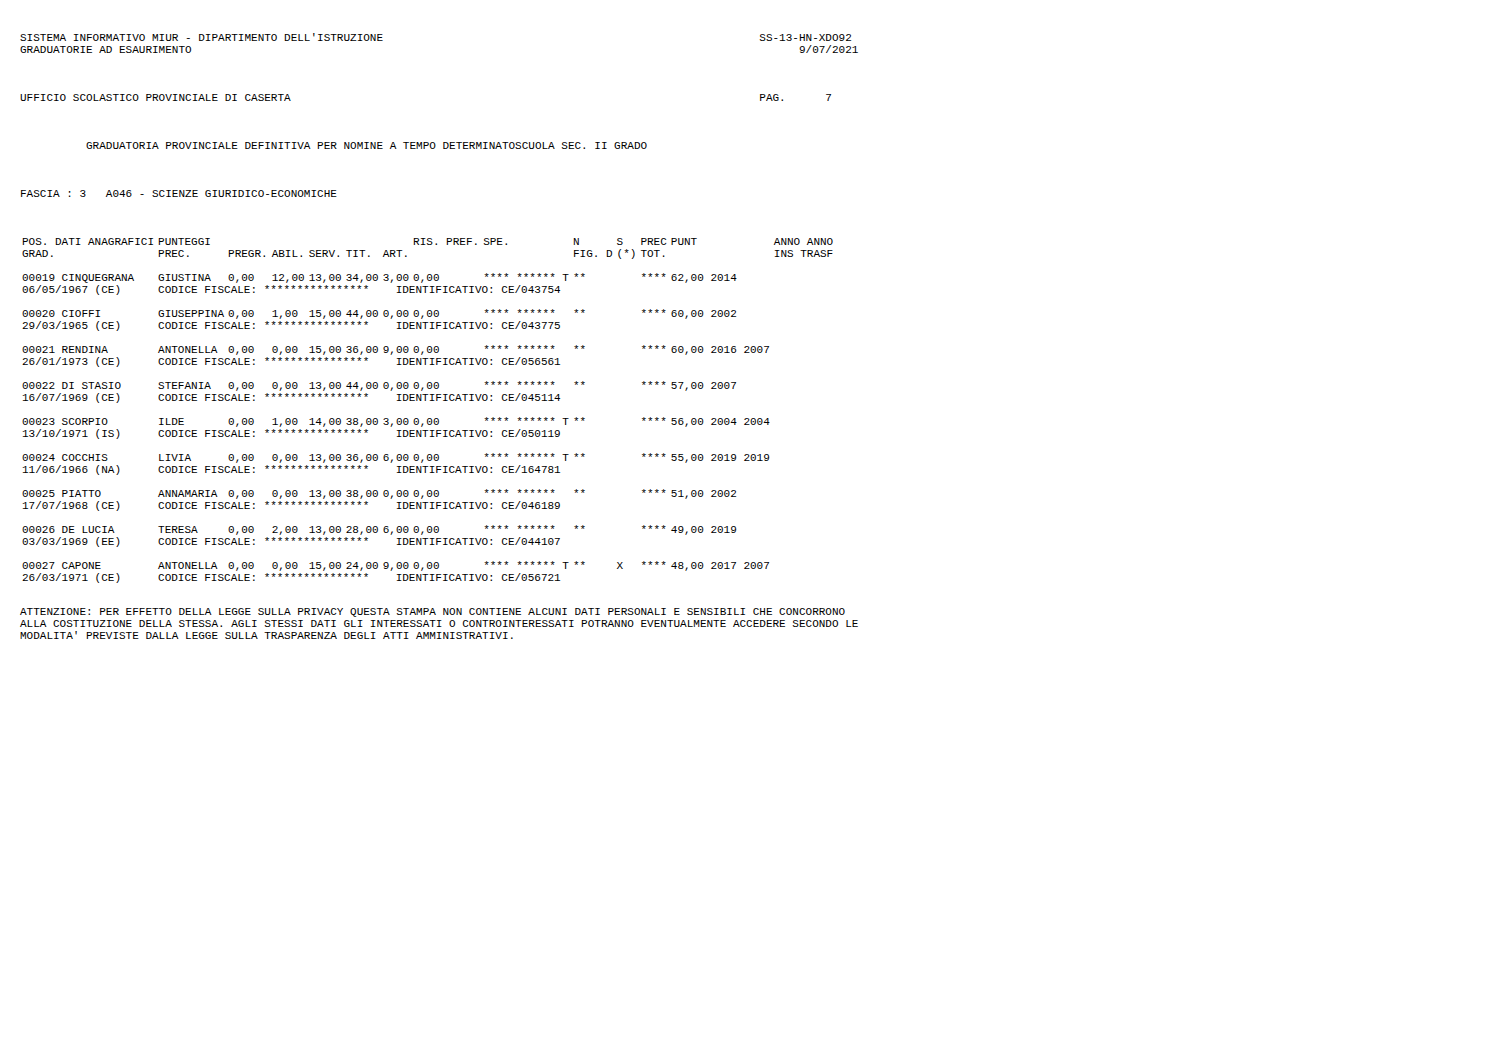SISTEMA INFORMATIVO MIUR - DIPARTIMENTO DELL'ISTRUZIONE SS-13-HN-XDO92 GRADUATORIE AD ESAURIMENTO 9/07/2021
UFFICIO SCOLASTICO PROVINCIALE DI CASERTA PAG. 7
GRADUATORIA PROVINCIALE DEFINITIVA PER NOMINE A TEMPO DETERMINATOSCUOLA SEC. II GRADO
FASCIA : 3 A046 - SCIENZE GIURIDICO-ECONOMICHE
| POS. DATI ANAGRAFICI | PUNTEGGI | RIS. PREF. | SPE. | N | S | PREC | PUNT | ANNO ANNO |
| GRAD. | PREC. | PREGR. | ABIL. | SERV. | TIT. | ART. | | | FIG. D | (*) | TOT. | | INS TRASF |
| 00019 CINQUEGRANA | GIUSTINA | 0,00 | 12,00 | 13,00 | 34,00 | 3,00 | 0,00 | **** ****** T | ** | | **** | 62,00 2014 | |
| 06/05/1967 (CE) | CODICE FISCALE: **************** IDENTIFICATIVO: CE/043754 |
| 00020 CIOFFI | GIUSEPPINA | 0,00 | 1,00 | 15,00 | 44,00 | 0,00 | 0,00 | **** ****** | ** | | **** | 60,00 2002 | |
| 29/03/1965 (CE) | CODICE FISCALE: **************** IDENTIFICATIVO: CE/043775 |
| 00021 RENDINA | ANTONELLA | 0,00 | 0,00 | 15,00 | 36,00 | 9,00 | 0,00 | **** ****** | ** | | **** | 60,00 2016 2007 | |
| 26/01/1973 (CE) | CODICE FISCALE: **************** IDENTIFICATIVO: CE/056561 |
| 00022 DI STASIO | STEFANIA | 0,00 | 0,00 | 13,00 | 44,00 | 0,00 | 0,00 | **** ****** | ** | | **** | 57,00 2007 | |
| 16/07/1969 (CE) | CODICE FISCALE: **************** IDENTIFICATIVO: CE/045114 |
| 00023 SCORPIO | ILDE | 0,00 | 1,00 | 14,00 | 38,00 | 3,00 | 0,00 | **** ****** T | ** | | **** | 56,00 2004 2004 | |
| 13/10/1971 (IS) | CODICE FISCALE: **************** IDENTIFICATIVO: CE/050119 |
| 00024 COCCHIS | LIVIA | 0,00 | 0,00 | 13,00 | 36,00 | 6,00 | 0,00 | **** ****** T | ** | | **** | 55,00 2019 2019 | |
| 11/06/1966 (NA) | CODICE FISCALE: **************** IDENTIFICATIVO: CE/164781 |
| 00025 PIATTO | ANNAMARIA | 0,00 | 0,00 | 13,00 | 38,00 | 0,00 | 0,00 | **** ****** | ** | | **** | 51,00 2002 | |
| 17/07/1968 (CE) | CODICE FISCALE: **************** IDENTIFICATIVO: CE/046189 |
| 00026 DE LUCIA | TERESA | 0,00 | 2,00 | 13,00 | 28,00 | 6,00 | 0,00 | **** ****** | ** | | **** | 49,00 2019 | |
| 03/03/1969 (EE) | CODICE FISCALE: **************** IDENTIFICATIVO: CE/044107 |
| 00027 CAPONE | ANTONELLA | 0,00 | 0,00 | 15,00 | 24,00 | 9,00 | 0,00 | **** ****** T | ** | X | **** | 48,00 2017 2007 | |
| 26/03/1971 (CE) | CODICE FISCALE: **************** IDENTIFICATIVO: CE/056721 |
ATTENZIONE: PER EFFETTO DELLA LEGGE SULLA PRIVACY QUESTA STAMPA NON CONTIENE ALCUNI DATI PERSONALI E SENSIBILI CHE CONCORRONO ALLA COSTITUZIONE DELLA STESSA. AGLI STESSI DATI GLI INTERESSATI O CONTROINTERESSATI POTRANNO EVENTUALMENTE ACCEDERE SECONDO LE MODALITA' PREVISTE DALLA LEGGE SULLA TRASPARENZA DEGLI ATTI AMMINISTRATIVI.